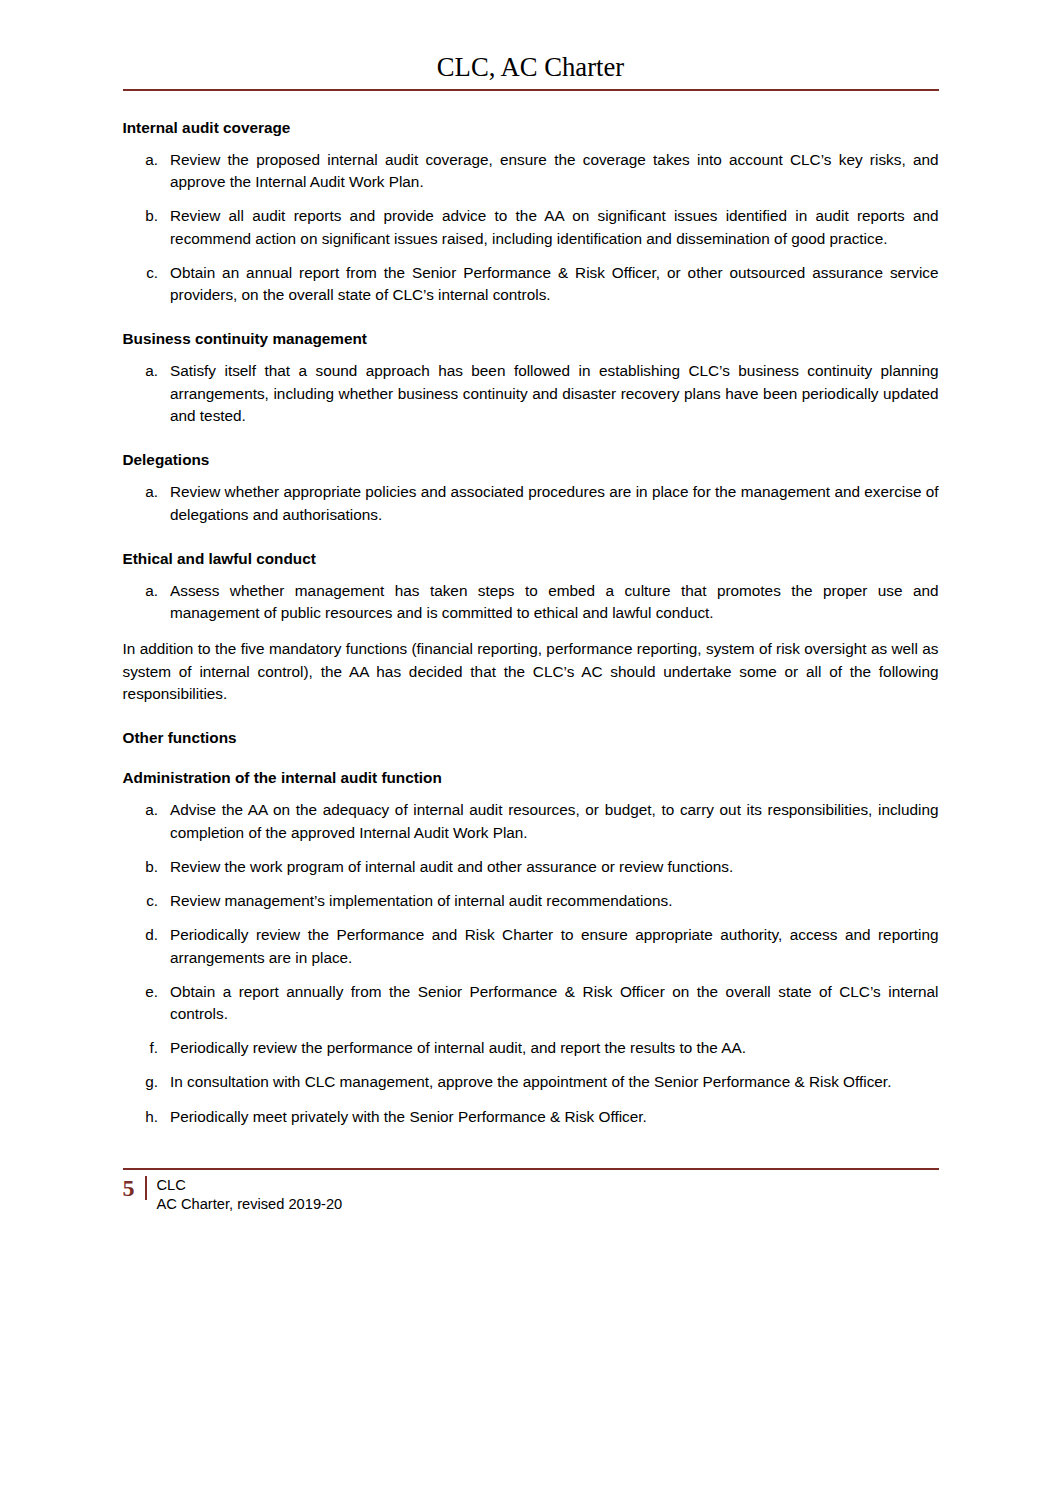CLC, AC Charter
Internal audit coverage
Review the proposed internal audit coverage, ensure the coverage takes into account CLC’s key risks, and approve the Internal Audit Work Plan.
Review all audit reports and provide advice to the AA on significant issues identified in audit reports and recommend action on significant issues raised, including identification and dissemination of good practice.
Obtain an annual report from the Senior Performance & Risk Officer, or other outsourced assurance service providers, on the overall state of CLC’s internal controls.
Business continuity management
Satisfy itself that a sound approach has been followed in establishing CLC’s business continuity planning arrangements, including whether business continuity and disaster recovery plans have been periodically updated and tested.
Delegations
Review whether appropriate policies and associated procedures are in place for the management and exercise of delegations and authorisations.
Ethical and lawful conduct
Assess whether management has taken steps to embed a culture that promotes the proper use and management of public resources and is committed to ethical and lawful conduct.
In addition to the five mandatory functions (financial reporting, performance reporting, system of risk oversight as well as system of internal control), the AA has decided that the CLC’s AC should undertake some or all of the following responsibilities.
Other functions
Administration of the internal audit function
Advise the AA on the adequacy of internal audit resources, or budget, to carry out its responsibilities, including completion of the approved Internal Audit Work Plan.
Review the work program of internal audit and other assurance or review functions.
Review management’s implementation of internal audit recommendations.
Periodically review the Performance and Risk Charter to ensure appropriate authority, access and reporting arrangements are in place.
Obtain a report annually from the Senior Performance & Risk Officer on the overall state of CLC’s internal controls.
Periodically review the performance of internal audit, and report the results to the AA.
In consultation with CLC management, approve the appointment of the Senior Performance & Risk Officer.
Periodically meet privately with the Senior Performance & Risk Officer.
5
CLC
AC Charter, revised 2019-20